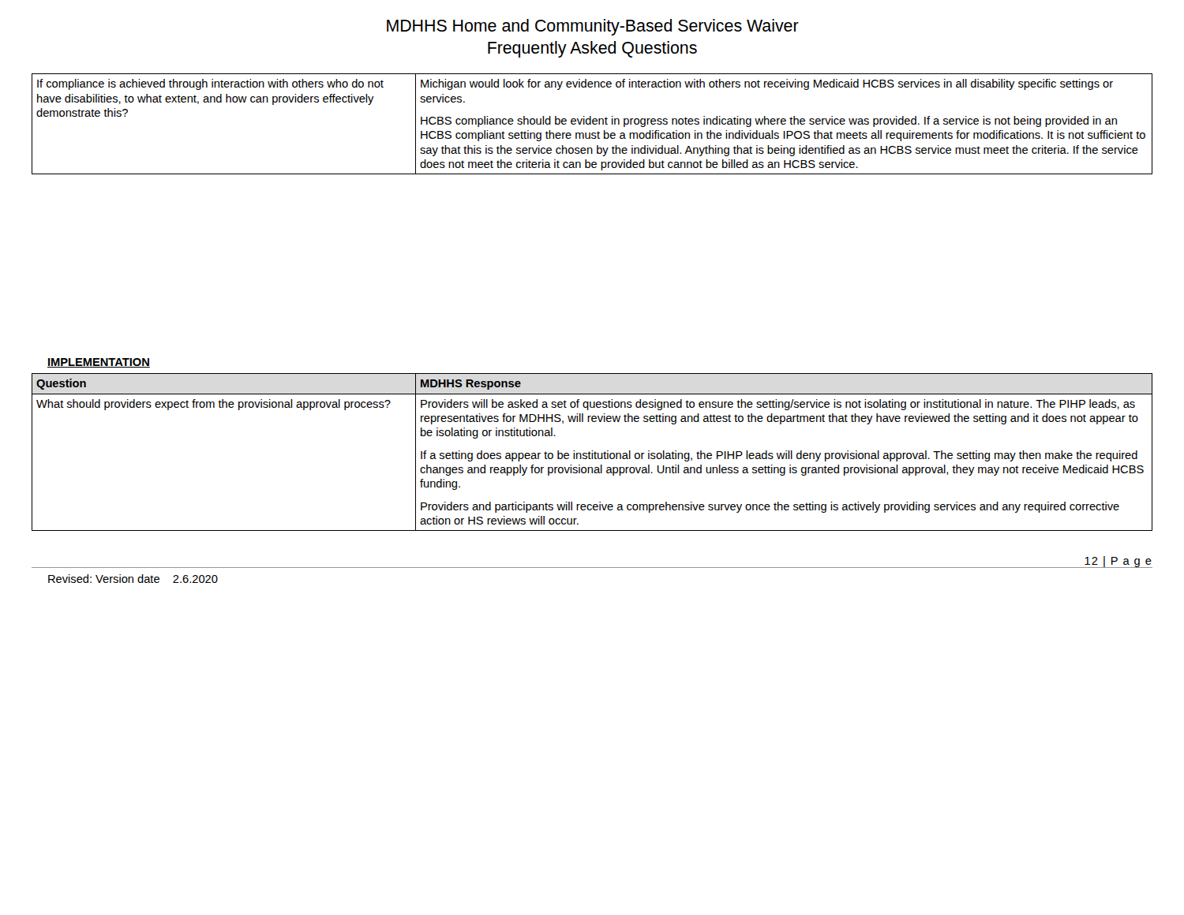MDHHS Home and Community-Based Services Waiver
Frequently Asked Questions
| If compliance is achieved through interaction with others who do not have disabilities, to what extent, and how can providers effectively demonstrate this? | Michigan would look for any evidence of interaction with others not receiving Medicaid HCBS services in all disability specific settings or services. HCBS compliance should be evident in progress notes indicating where the service was provided. If a service is not being provided in an HCBS compliant setting there must be a modification in the individuals IPOS that meets all requirements for modifications. It is not sufficient to say that this is the service chosen by the individual. Anything that is being identified as an HCBS service must meet the criteria. If the service does not meet the criteria it can be provided but cannot be billed as an HCBS service. |
IMPLEMENTATION
| Question | MDHHS Response |
| What should providers expect from the provisional approval process? | Providers will be asked a set of questions designed to ensure the setting/service is not isolating or institutional in nature. The PIHP leads, as representatives for MDHHS, will review the setting and attest to the department that they have reviewed the setting and it does not appear to be isolating or institutional. If a setting does appear to be institutional or isolating, the PIHP leads will deny provisional approval. The setting may then make the required changes and reapply for provisional approval. Until and unless a setting is granted provisional approval, they may not receive Medicaid HCBS funding. Providers and participants will receive a comprehensive survey once the setting is actively providing services and any required corrective action or HS reviews will occur. |
12 | P a g e
Revised: Version date 2.6.2020